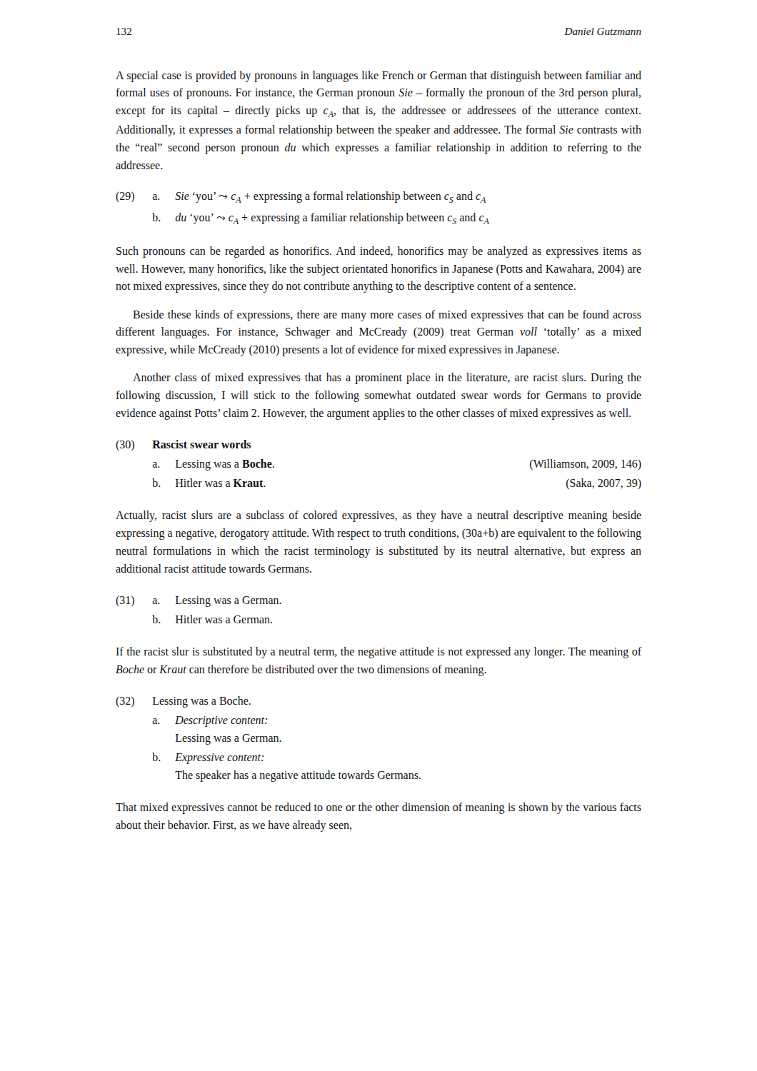132 Daniel Gutzmann
A special case is provided by pronouns in languages like French or German that distinguish between familiar and formal uses of pronouns. For instance, the German pronoun Sie – formally the pronoun of the 3rd person plural, except for its capital – directly picks up cA, that is, the addressee or addressees of the utterance context. Additionally, it expresses a formal relationship between the speaker and addressee. The formal Sie contrasts with the “real” second person pronoun du which expresses a familiar relationship in addition to referring to the addressee.
| (29) | a. | Sie ‘you’ c A + expressing a formal relationship between c S and c A |
| | b. | du ‘you’ c A + expressing a familiar relationship between c S and c A |
Such pronouns can be regarded as honorifics. And indeed, honorifics may be analyzed as expressives items as well. However, many honorifics, like the subject orientated honorifics in Japanese (Potts and Kawahara, 2004) are not mixed expressives, since they do not contribute anything to the descriptive content of a sentence.
Beside these kinds of expressions, there are many more cases of mixed expressives that can be found across different languages. For instance, Schwager and McCready (2009) treat German voll ‘totally’ as a mixed expressive, while McCready (2010) presents a lot of evidence for mixed expressives in Japanese.
Another class of mixed expressives that has a prominent place in the literature, are racist slurs. During the following discussion, I will stick to the following somewhat outdated swear words for Germans to provide evidence against Potts’ claim 2. However, the argument applies to the other classes of mixed expressives as well.
| (30) | Rascist swear words | |
| | a. | Lessing was a Boche . | (Williamson, 2009, 146) |
| | b. | Hitler was a Kraut . | (Saka, 2007, 39) |
Actually, racist slurs are a subclass of colored expressives, as they have a neutral descriptive meaning beside expressing a negative, derogatory attitude. With respect to truth conditions, (30a+b) are equivalent to the following neutral formulations in which the racist terminology is substituted by its neutral alternative, but express an additional racist attitude towards Germans.
| (31) | a. | Lessing was a German. |
| | b. | Hitler was a German. |
If the racist slur is substituted by a neutral term, the negative attitude is not expressed any longer. The meaning of Boche or Kraut can therefore be distributed over the two dimensions of meaning.
| (32) | Lessing was a Boche. |
| | a. | Descriptive content: Lessing was a German. |
| | b. | Expressive content: The speaker has a negative attitude towards Germans. |
That mixed expressives cannot be reduced to one or the other dimension of meaning is shown by the various facts about their behavior. First, as we have already seen,